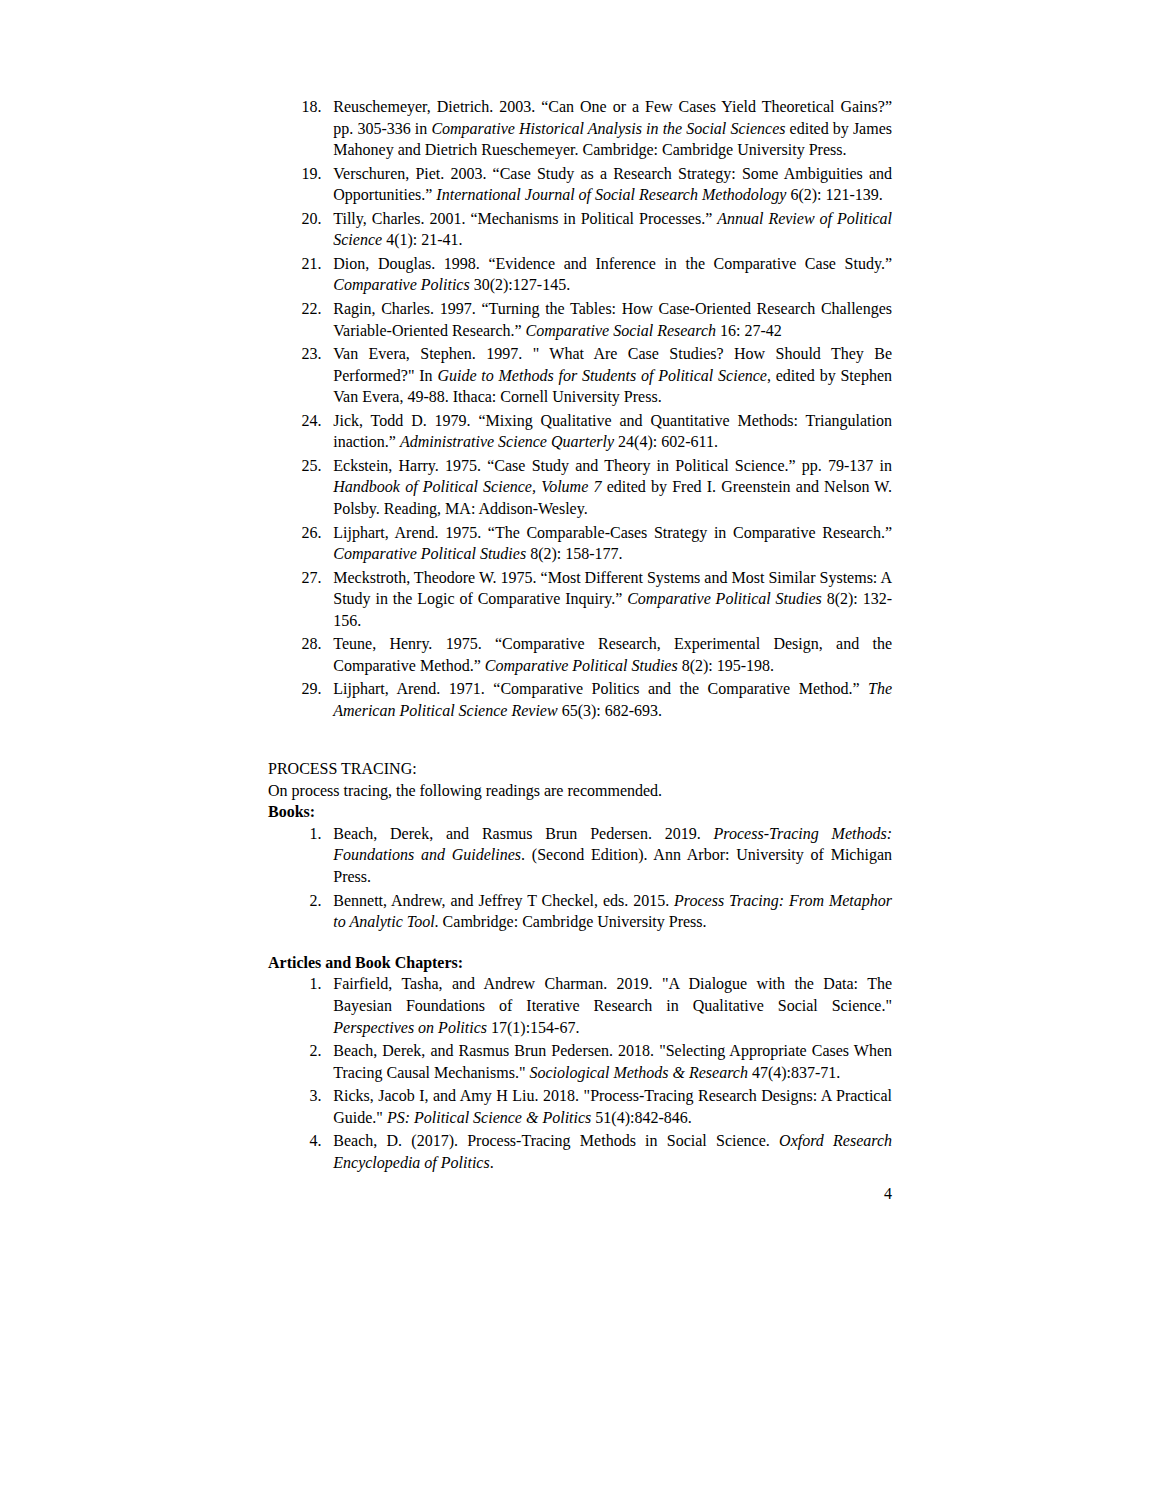Reuschemeyer, Dietrich. 2003. “Can One or a Few Cases Yield Theoretical Gains?” pp. 305-336 in Comparative Historical Analysis in the Social Sciences edited by James Mahoney and Dietrich Rueschemeyer. Cambridge: Cambridge University Press.
Verschuren, Piet. 2003. “Case Study as a Research Strategy: Some Ambiguities and Opportunities.” International Journal of Social Research Methodology 6(2): 121-139.
Tilly, Charles. 2001. “Mechanisms in Political Processes.” Annual Review of Political Science 4(1): 21-41.
Dion, Douglas. 1998. “Evidence and Inference in the Comparative Case Study.” Comparative Politics 30(2):127-145.
Ragin, Charles. 1997. “Turning the Tables: How Case-Oriented Research Challenges Variable-Oriented Research.” Comparative Social Research 16: 27-42
Van Evera, Stephen. 1997. " What Are Case Studies? How Should They Be Performed?" In Guide to Methods for Students of Political Science, edited by Stephen Van Evera, 49-88. Ithaca: Cornell University Press.
Jick, Todd D. 1979. “Mixing Qualitative and Quantitative Methods: Triangulation inaction.” Administrative Science Quarterly 24(4): 602-611.
Eckstein, Harry. 1975. “Case Study and Theory in Political Science.” pp. 79-137 in Handbook of Political Science, Volume 7 edited by Fred I. Greenstein and Nelson W. Polsby. Reading, MA: Addison-Wesley.
Lijphart, Arend. 1975. “The Comparable-Cases Strategy in Comparative Research.” Comparative Political Studies 8(2): 158-177.
Meckstroth, Theodore W. 1975. “Most Different Systems and Most Similar Systems: A Study in the Logic of Comparative Inquiry.” Comparative Political Studies 8(2): 132-156.
Teune, Henry. 1975. “Comparative Research, Experimental Design, and the Comparative Method.” Comparative Political Studies 8(2): 195-198.
Lijphart, Arend. 1971. “Comparative Politics and the Comparative Method.” The American Political Science Review 65(3): 682-693.
PROCESS TRACING:
On process tracing, the following readings are recommended.
Books:
Beach, Derek, and Rasmus Brun Pedersen. 2019. Process-Tracing Methods: Foundations and Guidelines. (Second Edition). Ann Arbor: University of Michigan Press.
Bennett, Andrew, and Jeffrey T Checkel, eds. 2015. Process Tracing: From Metaphor to Analytic Tool. Cambridge: Cambridge University Press.
Articles and Book Chapters:
Fairfield, Tasha, and Andrew Charman. 2019. "A Dialogue with the Data: The Bayesian Foundations of Iterative Research in Qualitative Social Science." Perspectives on Politics 17(1):154-67.
Beach, Derek, and Rasmus Brun Pedersen. 2018. "Selecting Appropriate Cases When Tracing Causal Mechanisms." Sociological Methods & Research 47(4):837-71.
Ricks, Jacob I, and Amy H Liu. 2018. "Process-Tracing Research Designs: A Practical Guide." PS: Political Science & Politics 51(4):842-846.
Beach, D. (2017). Process-Tracing Methods in Social Science. Oxford Research Encyclopedia of Politics.
4